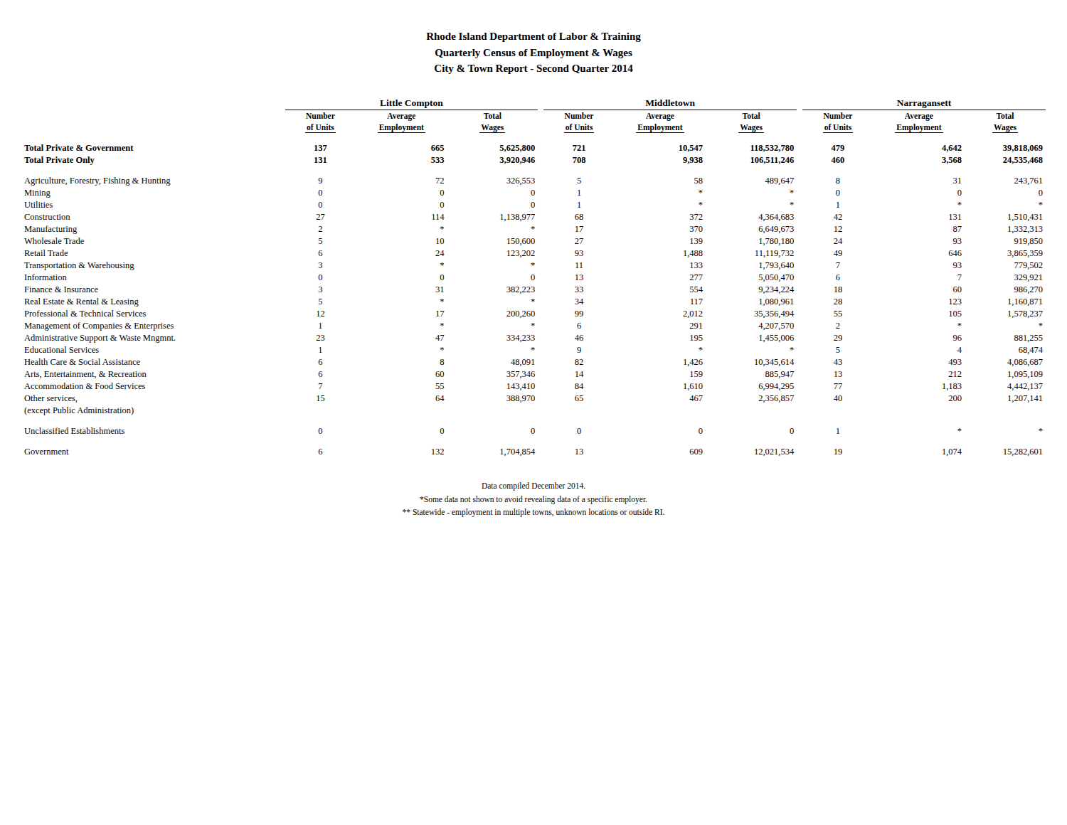Rhode Island Department of Labor & Training
Quarterly Census of Employment & Wages
City & Town Report - Second Quarter 2014
| | Little Compton | | Middletown | | Narragansett |
| | Number | Average | Total | | Number | Average | Total | | Number | Average | Total |
| | of Units | Employment | Wages | | of Units | Employment | Wages | | of Units | Employment | Wages |
| Total Private & Government | 137 | 665 | 5,625,800 | | 721 | 10,547 | 118,532,780 | | 479 | 4,642 | 39,818,069 |
| Total Private Only | 131 | 533 | 3,920,946 | | 708 | 9,938 | 106,511,246 | | 460 | 3,568 | 24,535,468 |
| Agriculture, Forestry, Fishing & Hunting | 9 | 72 | 326,553 | | 5 | 58 | 489,647 | | 8 | 31 | 243,761 |
| Mining | 0 | 0 | 0 | | 1 | * | * | | 0 | 0 | 0 |
| Utilities | 0 | 0 | 0 | | 1 | * | * | | 1 | * | * |
| Construction | 27 | 114 | 1,138,977 | | 68 | 372 | 4,364,683 | | 42 | 131 | 1,510,431 |
| Manufacturing | 2 | * | * | | 17 | 370 | 6,649,673 | | 12 | 87 | 1,332,313 |
| Wholesale Trade | 5 | 10 | 150,600 | | 27 | 139 | 1,780,180 | | 24 | 93 | 919,850 |
| Retail Trade | 6 | 24 | 123,202 | | 93 | 1,488 | 11,119,732 | | 49 | 646 | 3,865,359 |
| Transportation & Warehousing | 3 | * | * | | 11 | 133 | 1,793,640 | | 7 | 93 | 779,502 |
| Information | 0 | 0 | 0 | | 13 | 277 | 5,050,470 | | 6 | 7 | 329,921 |
| Finance & Insurance | 3 | 31 | 382,223 | | 33 | 554 | 9,234,224 | | 18 | 60 | 986,270 |
| Real Estate & Rental & Leasing | 5 | * | * | | 34 | 117 | 1,080,961 | | 28 | 123 | 1,160,871 |
| Professional & Technical Services | 12 | 17 | 200,260 | | 99 | 2,012 | 35,356,494 | | 55 | 105 | 1,578,237 |
| Management of Companies & Enterprises | 1 | * | * | | 6 | 291 | 4,207,570 | | 2 | * | * |
| Administrative Support & Waste Mngmnt. | 23 | 47 | 334,233 | | 46 | 195 | 1,455,006 | | 29 | 96 | 881,255 |
| Educational Services | 1 | * | * | | 9 | * | * | | 5 | 4 | 68,474 |
| Health Care & Social Assistance | 6 | 8 | 48,091 | | 82 | 1,426 | 10,345,614 | | 43 | 493 | 4,086,687 |
| Arts, Entertainment, & Recreation | 6 | 60 | 357,346 | | 14 | 159 | 885,947 | | 13 | 212 | 1,095,109 |
| Accommodation & Food Services | 7 | 55 | 143,410 | | 84 | 1,610 | 6,994,295 | | 77 | 1,183 | 4,442,137 |
| Other services, | 15 | 64 | 388,970 | | 65 | 467 | 2,356,857 | | 40 | 200 | 1,207,141 |
| (except Public Administration) | | | | | | | | | | | |
| Unclassified Establishments | 0 | 0 | 0 | | 0 | 0 | 0 | | 1 | * | * |
| Government | 6 | 132 | 1,704,854 | | 13 | 609 | 12,021,534 | | 19 | 1,074 | 15,282,601 |
Data compiled December 2014.
*Some data not shown to avoid revealing data of a specific employer.
** Statewide - employment in multiple towns, unknown locations or outside RI.